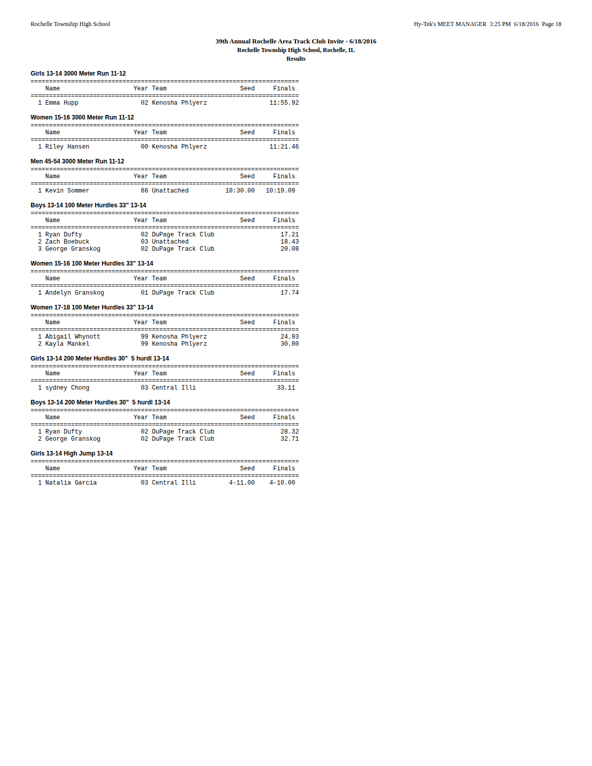Rochelle Township High School Hy-Tek's MEET MANAGER 3:25 PM 6/18/2016 Page 18
39th Annual Rochelle Area Track Club Invite - 6/18/2016
Rochelle Township High School, Rochelle, IL
Results
Girls 13-14 3000 Meter Run 11-12
=========================================================================
    Name                    Year Team                    Seed     Finals
=========================================================================
  1 Emma Hupp                 02 Kenosha Phlyerz                 11:55.92
Women 15-16 3000 Meter Run 11-12
=========================================================================
    Name                    Year Team                    Seed     Finals
=========================================================================
  1 Riley Hansen              00 Kenosha Phlyerz                 11:21.46
Men 45-54 3000 Meter Run 11-12
=========================================================================
    Name                    Year Team                    Seed     Finals
=========================================================================
  1 Kevin Sommer              66 Unattached          10:30.00   10:19.09
Boys 13-14 100 Meter Hurdles 33" 13-14
=========================================================================
    Name                    Year Team                    Seed     Finals
=========================================================================
  1 Ryan Dufty                02 DuPage Track Club                  17.21
  2 Zach Boebuck              03 Unattached                         18.43
  3 George Granskog           02 DuPage Track Club                  20.08
Women 15-16 100 Meter Hurdles 33" 13-14
=========================================================================
    Name                    Year Team                    Seed     Finals
=========================================================================
  1 Andelyn Granskog          01 DuPage Track Club                  17.74
Women 17-18 100 Meter Hurdles 33" 13-14
=========================================================================
    Name                    Year Team                    Seed     Finals
=========================================================================
  1 Abigail Whynott           99 Kenosha Phlyerz                    24.93
  2 Kayla Mankel              99 Kenosha Phlyerz                    30.80
Girls 13-14 200 Meter Hurdles 30" 5 hurdl 13-14
=========================================================================
    Name                    Year Team                    Seed     Finals
=========================================================================
  1 sydney Chong              03 Central Illi                      33.11
Boys 13-14 200 Meter Hurdles 30" 5 hurdl 13-14
=========================================================================
    Name                    Year Team                    Seed     Finals
=========================================================================
  1 Ryan Dufty                02 DuPage Track Club                  28.32
  2 George Granskog           02 DuPage Track Club                  32.71
Girls 13-14 High Jump 13-14
=========================================================================
    Name                    Year Team                    Seed     Finals
=========================================================================
  1 Natalia Garcia            03 Central Illi         4-11.00    4-10.00